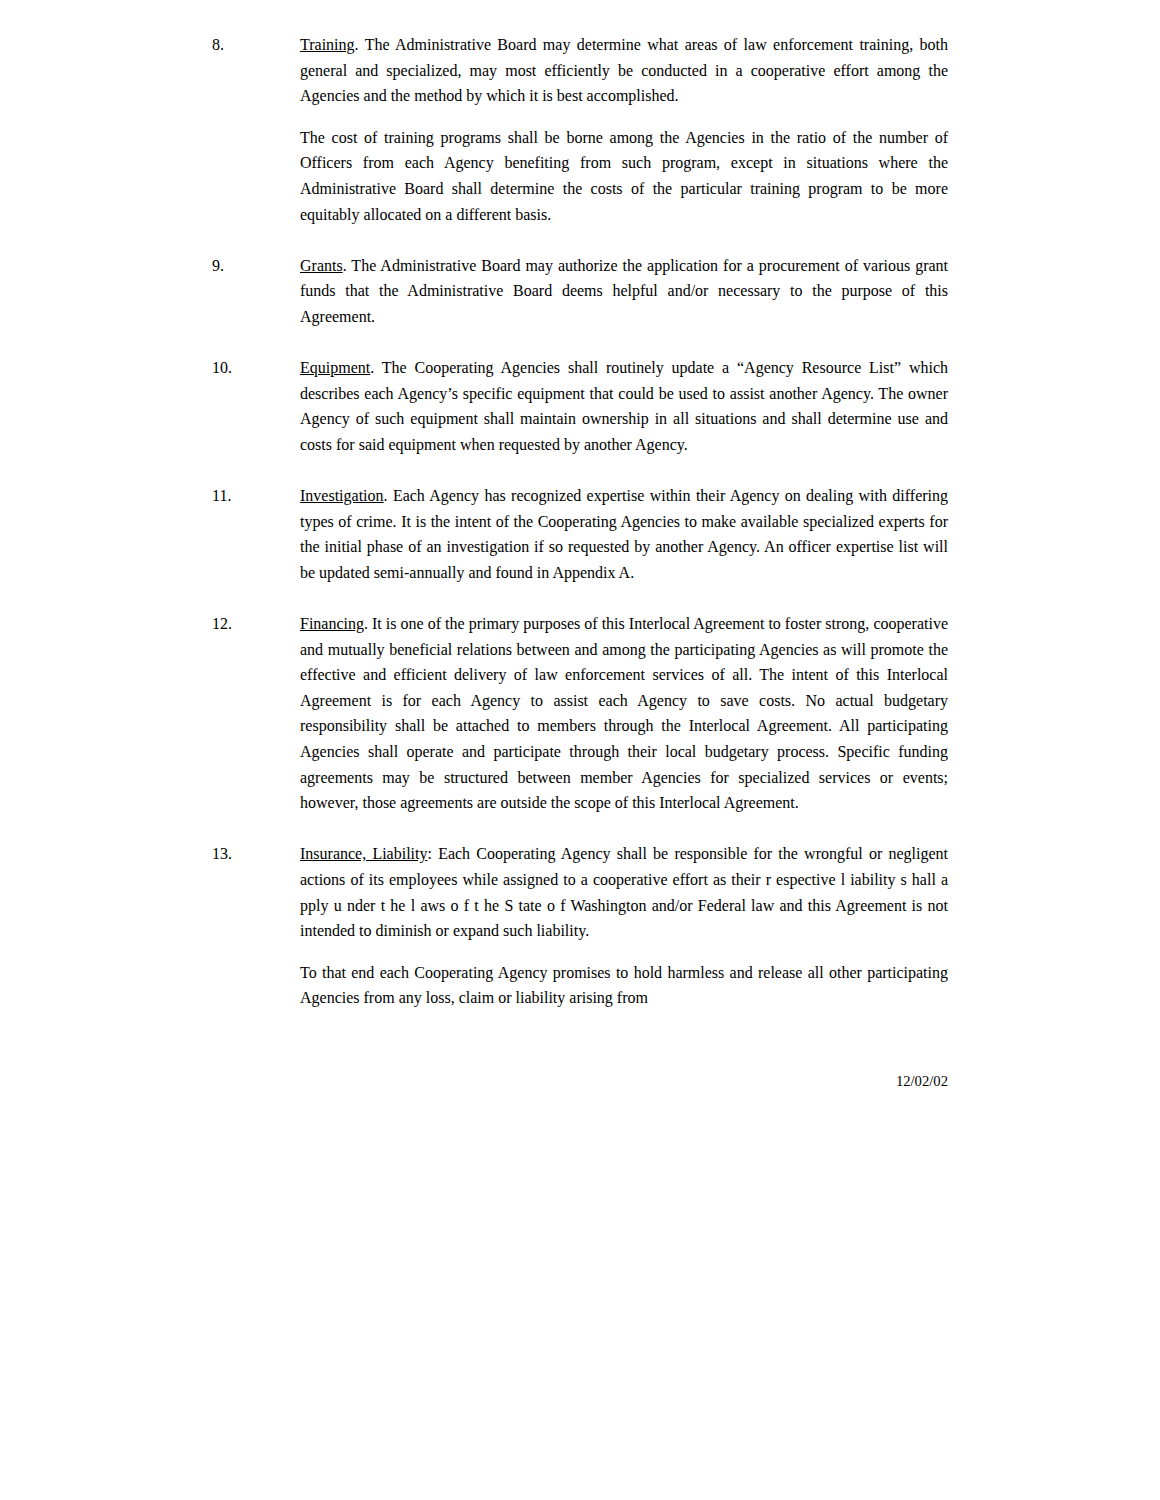8.
Training. The Administrative Board may determine what areas of law enforcement training, both general and specialized, may most efficiently be conducted in a cooperative effort among the Agencies and the method by which it is best accomplished.
The cost of training programs shall be borne among the Agencies in the ratio of the number of Officers from each Agency benefiting from such program, except in situations where the Administrative Board shall determine the costs of the particular training program to be more equitably allocated on a different basis.
9.
Grants. The Administrative Board may authorize the application for a procurement of various grant funds that the Administrative Board deems helpful and/or necessary to the purpose of this Agreement.
10.
Equipment. The Cooperating Agencies shall routinely update a “Agency Resource List” which describes each Agency’s specific equipment that could be used to assist another Agency. The owner Agency of such equipment shall maintain ownership in all situations and shall determine use and costs for said equipment when requested by another Agency.
11.
Investigation. Each Agency has recognized expertise within their Agency on dealing with differing types of crime. It is the intent of the Cooperating Agencies to make available specialized experts for the initial phase of an investigation if so requested by another Agency. An officer expertise list will be updated semi-annually and found in Appendix A.
12.
Financing. It is one of the primary purposes of this Interlocal Agreement to foster strong, cooperative and mutually beneficial relations between and among the participating Agencies as will promote the effective and efficient delivery of law enforcement services of all. The intent of this Interlocal Agreement is for each Agency to assist each Agency to save costs. No actual budgetary responsibility shall be attached to members through the Interlocal Agreement. All participating Agencies shall operate and participate through their local budgetary process. Specific funding agreements may be structured between member Agencies for specialized services or events; however, those agreements are outside the scope of this Interlocal Agreement.
13.
Insurance, Liability: Each Cooperating Agency shall be responsible for the wrongful or negligent actions of its employees while assigned to a cooperative effort as their r espective l iability s hall a pply u nder t he l aws o f t he S tate o f Washington and/or Federal law and this Agreement is not intended to diminish or expand such liability.
To that end each Cooperating Agency promises to hold harmless and release all other participating Agencies from any loss, claim or liability arising from
12/02/02